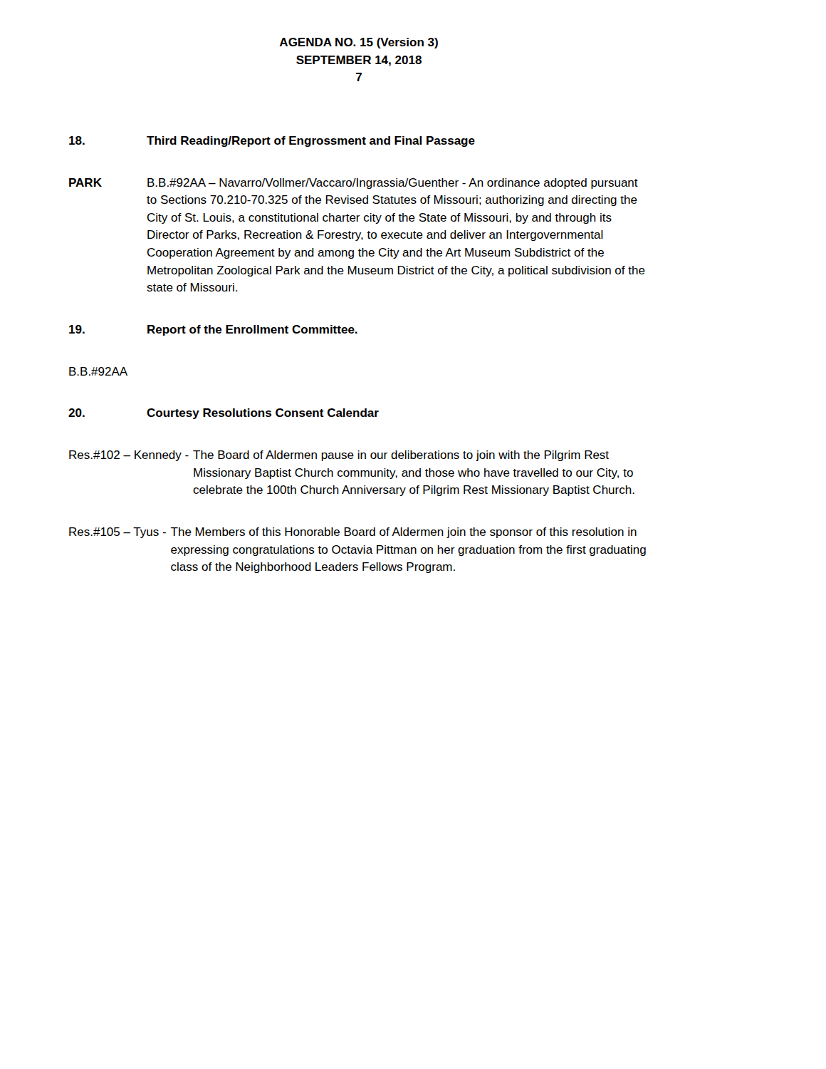AGENDA NO. 15 (Version 3) SEPTEMBER 14, 2018 7
18.
Third Reading/Report of Engrossment and Final Passage
PARK
B.B.#92AA – Navarro/Vollmer/Vaccaro/Ingrassia/Guenther - An ordinance adopted pursuant to Sections 70.210-70.325 of the Revised Statutes of Missouri; authorizing and directing the City of St. Louis, a constitutional charter city of the State of Missouri, by and through its Director of Parks, Recreation & Forestry, to execute and deliver an Intergovernmental Cooperation Agreement by and among the City and the Art Museum Subdistrict of the Metropolitan Zoological Park and the Museum District of the City, a political subdivision of the state of Missouri.
19.
Report of the Enrollment Committee.
B.B.#92AA
20.
Courtesy Resolutions Consent Calendar
Res.#102 – Kennedy -
The Board of Aldermen pause in our deliberations to join with the Pilgrim Rest Missionary Baptist Church community, and those who have travelled to our City, to celebrate the 100th Church Anniversary of Pilgrim Rest Missionary Baptist Church.
Res.#105 – Tyus -
The Members of this Honorable Board of Aldermen join the sponsor of this resolution in expressing congratulations to Octavia Pittman on her graduation from the first graduating class of the Neighborhood Leaders Fellows Program.